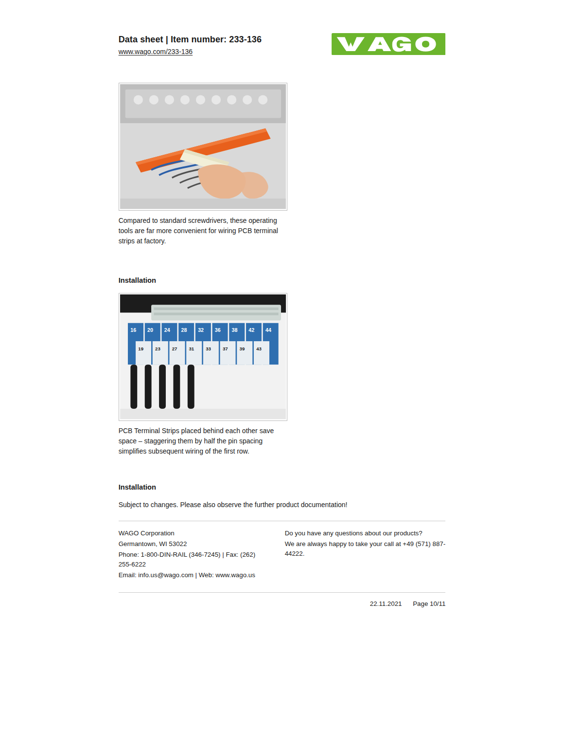Data sheet | Item number: 233-136
www.wago.com/233-136
Compared to standard screwdrivers, these operating tools are far more convenient for wiring PCB terminal strips at factory.
Installation
1620 2428 3236 3842 44 1923 2731 3337 3943
PCB Terminal Strips placed behind each other save space – staggering them by half the pin spacing simplifies subsequent wiring of the first row.
Installation
Subject to changes. Please also observe the further product documentation!
WAGO Corporation
Germantown, WI 53022
Phone: 1-800-DIN-RAIL (346-7245) | Fax: (262) 255-6222
Email: info.us@wago.com | Web: www.wago.us
Do you have any questions about our products?
We are always happy to take your call at +49 (571) 887-44222.
22.11.2021 Page 10/11